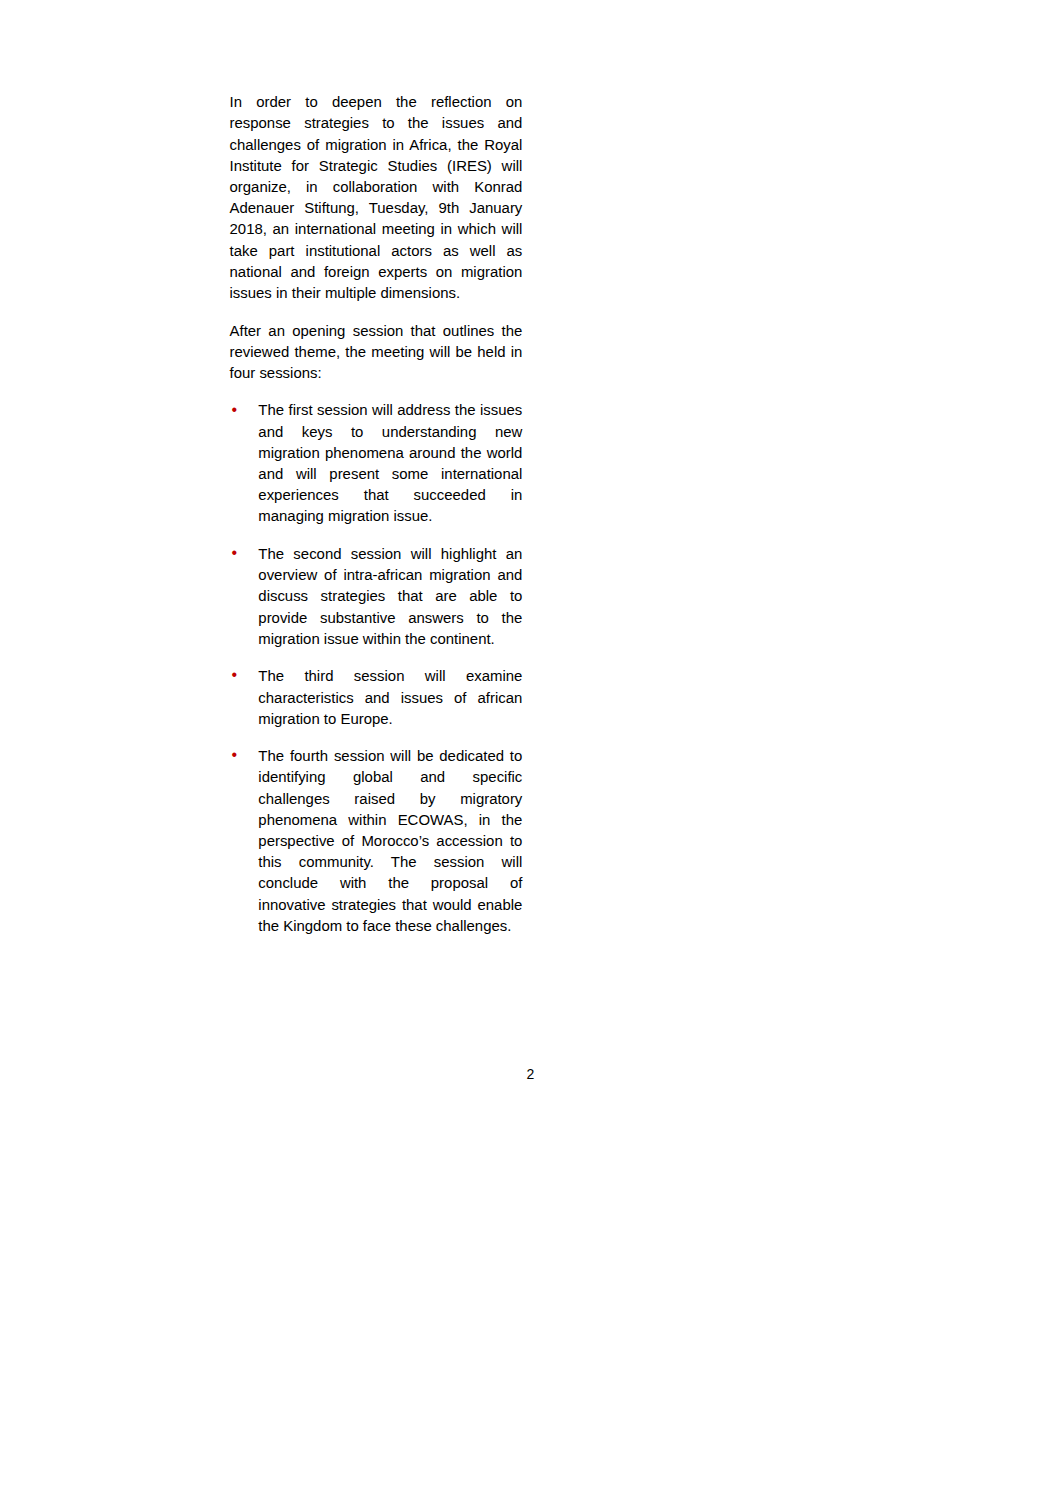In order to deepen the reflection on response strategies to the issues and challenges of migration in Africa, the Royal Institute for Strategic Studies (IRES) will organize, in collaboration with Konrad Adenauer Stiftung, Tuesday, 9th January 2018, an international meeting in which will take part institutional actors as well as national and foreign experts on migration issues in their multiple dimensions.
After an opening session that outlines the reviewed theme, the meeting will be held in four sessions:
The first session will address the issues and keys to understanding new migration phenomena around the world and will present some international experiences that succeeded in managing migration issue.
The second session will highlight an overview of intra-african migration and discuss strategies that are able to provide substantive answers to the migration issue within the continent.
The third session will examine characteristics and issues of african migration to Europe.
The fourth session will be dedicated to identifying global and specific challenges raised by migratory phenomena within ECOWAS, in the perspective of Morocco’s accession to this community. The session will conclude with the proposal of innovative strategies that would enable the Kingdom to face these challenges.
2